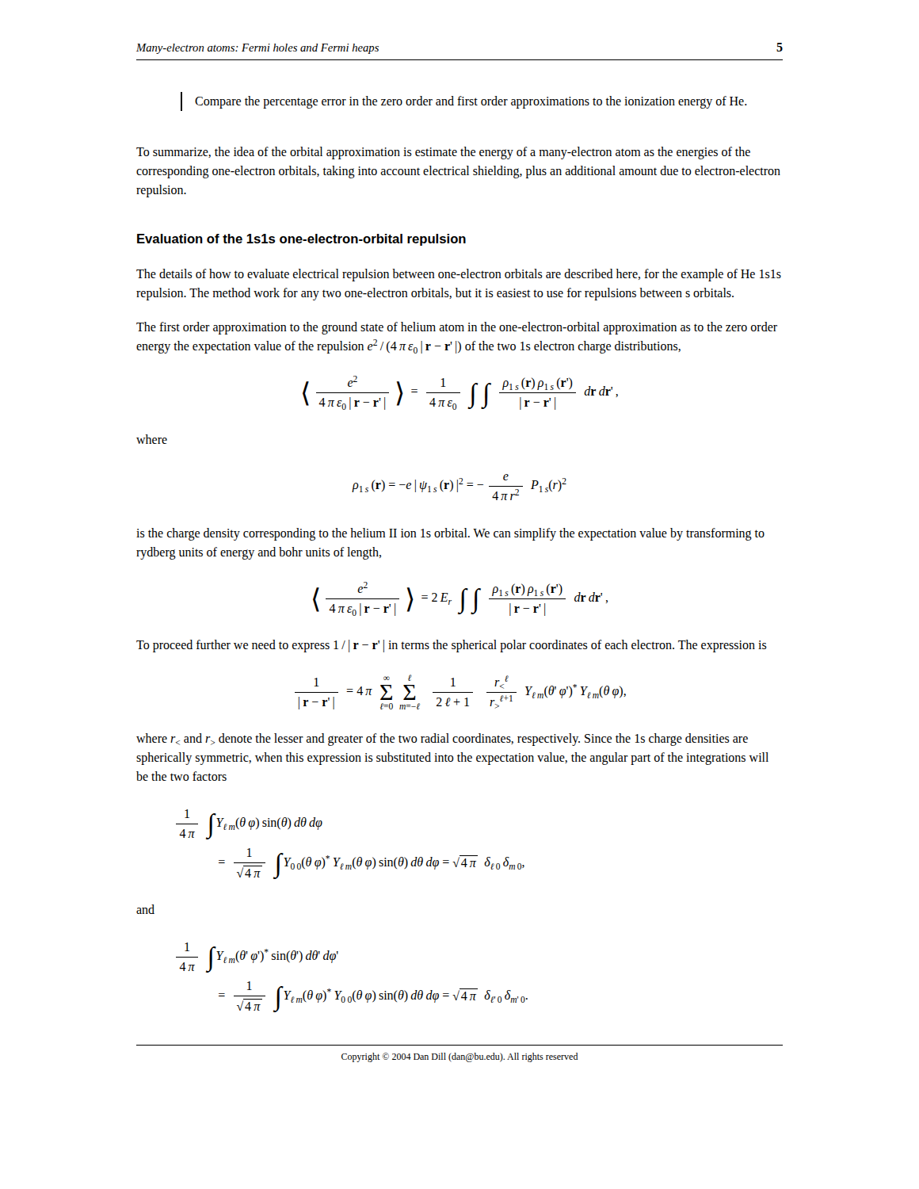Many-electron atoms: Fermi holes and Fermi heaps 5
Compare the percentage error in the zero order and first order approximations to the ionization energy of He.
To summarize, the idea of the orbital approximation is estimate the energy of a many-electron atom as the energies of the corresponding one-electron orbitals, taking into account electrical shielding, plus an additional amount due to electron-electron repulsion.
Evaluation of the 1s1s one-electron-orbital repulsion
The details of how to evaluate electrical repulsion between one-electron orbitals are described here, for the example of He 1s1s repulsion. The method work for any two one-electron orbitals, but it is easiest to use for repulsions between s orbitals.
The first order approximation to the ground state of helium atom in the one-electron-orbital approximation as to the zero order energy the expectation value of the repulsion e2 / (4 π ε0 | r − r' |) of the two 1s electron charge distributions,
⟨ e2 4 π ε0 | r − r' | ⟩ = 1 4 π ε0 ∫ ∫ ρ1 s (r) ρ1 s (r') | r − r' | dr dr' ,
where
ρ1 s (r) = −e | ψ1 s (r) |2 = − e 4 π r2 P1 s(r)2
is the charge density corresponding to the helium II ion 1s orbital. We can simplify the expectation value by transforming to rydberg units of energy and bohr units of length,
⟨ e2 4 π ε0 | r − r' | ⟩ = 2 Er ∫ ∫ ρ1 s (r) ρ1 s (r') | r − r' | dr dr' ,
To proceed further we need to express 1 / | r − r' | in terms the spherical polar coordinates of each electron. The expression is
1 | r − r' | = 4 π ∞ Σ ℓ=0 ℓ Σ m=−ℓ 1 2 ℓ + 1 r<ℓ r>ℓ+1 Yℓ m(θ' φ')* Yℓ m(θ φ),
where r< and r> denote the lesser and greater of the two radial coordinates, respectively. Since the 1s charge densities are spherically symmetric, when this expression is substituted into the expectation value, the angular part of the integrations will be the two factors
1 4 π ∫Yℓ m(θ φ) sin(θ) dθ dφ
= 1 √4 π ∫Y0 0(θ φ)* Yℓ m(θ φ) sin(θ) dθ dφ = √4 π δℓ 0 δm 0,
and
1 4 π ∫Yℓ m(θ' φ')* sin(θ') dθ' dφ'
= 1 √4 π ∫Yℓ m(θ φ)* Y0 0(θ φ) sin(θ) dθ dφ = √4 π δℓ' 0 δm' 0.
Copyright © 2004 Dan Dill (dan@bu.edu). All rights reserved